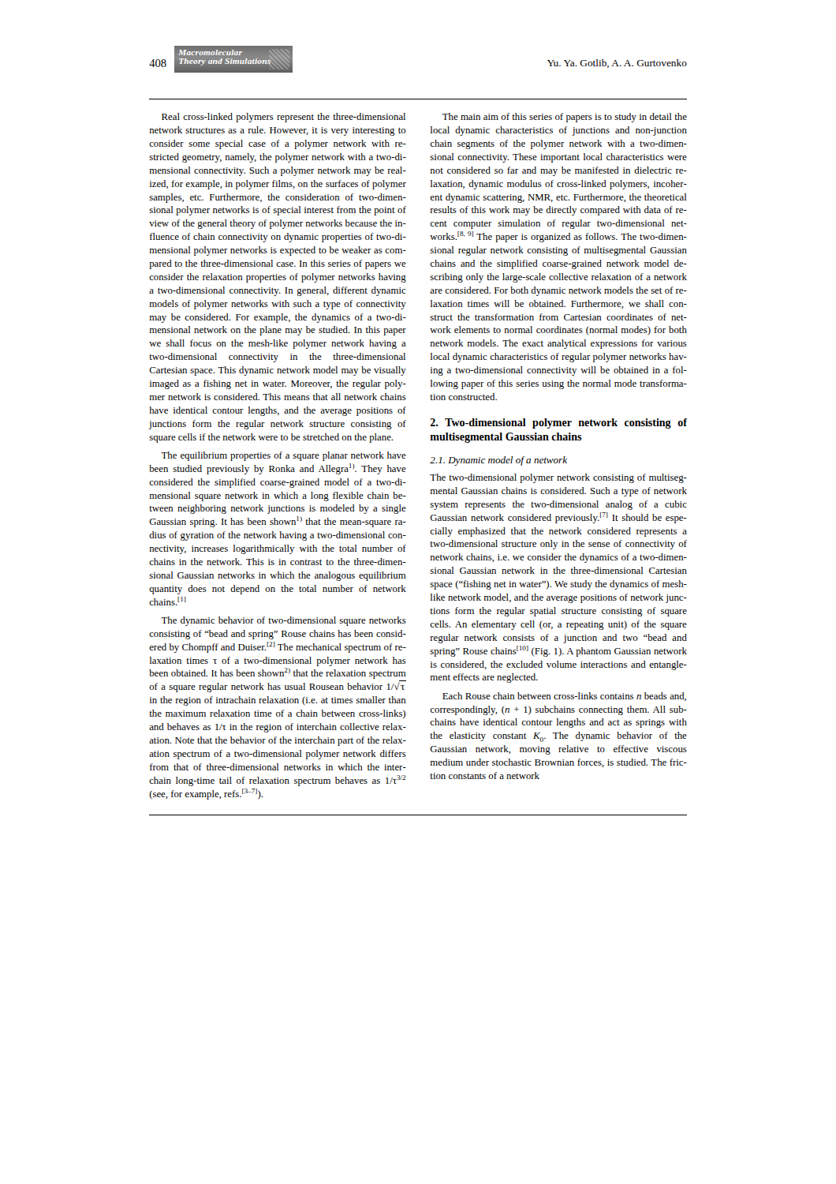408
Macromolecular Theory and Simulations
Yu. Ya. Gotlib, A. A. Gurtovenko
Real cross-linked polymers represent the three-dimensional network structures as a rule. However, it is very interesting to consider some special case of a polymer network with restricted geometry, namely, the polymer network with a two-dimensional connectivity. Such a polymer network may be realized, for example, in polymer films, on the surfaces of polymer samples, etc. Furthermore, the consideration of two-dimensional polymer networks is of special interest from the point of view of the general theory of polymer networks because the influence of chain connectivity on dynamic properties of two-dimensional polymer networks is expected to be weaker as compared to the three-dimensional case. In this series of papers we consider the relaxation properties of polymer networks having a two-dimensional connectivity. In general, different dynamic models of polymer networks with such a type of connectivity may be considered. For example, the dynamics of a two-dimensional network on the plane may be studied. In this paper we shall focus on the mesh-like polymer network having a two-dimensional connectivity in the three-dimensional Cartesian space. This dynamic network model may be visually imaged as a fishing net in water. Moreover, the regular polymer network is considered. This means that all network chains have identical contour lengths, and the average positions of junctions form the regular network structure consisting of square cells if the network were to be stretched on the plane.
The equilibrium properties of a square planar network have been studied previously by Ronka and Allegra1). They have considered the simplified coarse-grained model of a two-dimensional square network in which a long flexible chain between neighboring network junctions is modeled by a single Gaussian spring. It has been shown1) that the mean-square radius of gyration of the network having a two-dimensional connectivity, increases logarithmically with the total number of chains in the network. This is in contrast to the three-dimensional Gaussian networks in which the analogous equilibrium quantity does not depend on the total number of network chains.[1]
The dynamic behavior of two-dimensional square networks consisting of “bead and spring” Rouse chains has been considered by Chompff and Duiser.[2] The mechanical spectrum of relaxation times τ of a two-dimensional polymer network has been obtained. It has been shown2) that the relaxation spectrum of a square regular network has usual Rousean behavior 1/√τ in the region of intrachain relaxation (i.e. at times smaller than the maximum relaxation time of a chain between cross-links) and behaves as 1/τ in the region of interchain collective relaxation. Note that the behavior of the interchain part of the relaxation spectrum of a two-dimensional polymer network differs from that of three-dimensional networks in which the interchain long-time tail of relaxation spectrum behaves as 1/τ3/2 (see, for example, refs.[3–7]).
The main aim of this series of papers is to study in detail the local dynamic characteristics of junctions and non-junction chain segments of the polymer network with a two-dimensional connectivity. These important local characteristics were not considered so far and may be manifested in dielectric relaxation, dynamic modulus of cross-linked polymers, incoherent dynamic scattering, NMR, etc. Furthermore, the theoretical results of this work may be directly compared with data of recent computer simulation of regular two-dimensional networks.[8, 9] The paper is organized as follows. The two-dimensional regular network consisting of multisegmental Gaussian chains and the simplified coarse-grained network model describing only the large-scale collective relaxation of a network are considered. For both dynamic network models the set of relaxation times will be obtained. Furthermore, we shall construct the transformation from Cartesian coordinates of network elements to normal coordinates (normal modes) for both network models. The exact analytical expressions for various local dynamic characteristics of regular polymer networks having a two-dimensional connectivity will be obtained in a following paper of this series using the normal mode transformation constructed.
2. Two-dimensional polymer network consisting of multisegmental Gaussian chains
2.1. Dynamic model of a network
The two-dimensional polymer network consisting of multisegmental Gaussian chains is considered. Such a type of network system represents the two-dimensional analog of a cubic Gaussian network considered previously.[7] It should be especially emphasized that the network considered represents a two-dimensional structure only in the sense of connectivity of network chains, i.e. we consider the dynamics of a two-dimensional Gaussian network in the three-dimensional Cartesian space (“fishing net in water”). We study the dynamics of mesh-like network model, and the average positions of network junctions form the regular spatial structure consisting of square cells. An elementary cell (or, a repeating unit) of the square regular network consists of a junction and two “bead and spring” Rouse chains[10] (Fig. 1). A phantom Gaussian network is considered, the excluded volume interactions and entanglement effects are neglected.
Each Rouse chain between cross-links contains n beads and, correspondingly, (n + 1) subchains connecting them. All subchains have identical contour lengths and act as springs with the elasticity constant K0. The dynamic behavior of the Gaussian network, moving relative to effective viscous medium under stochastic Brownian forces, is studied. The friction constants of a network